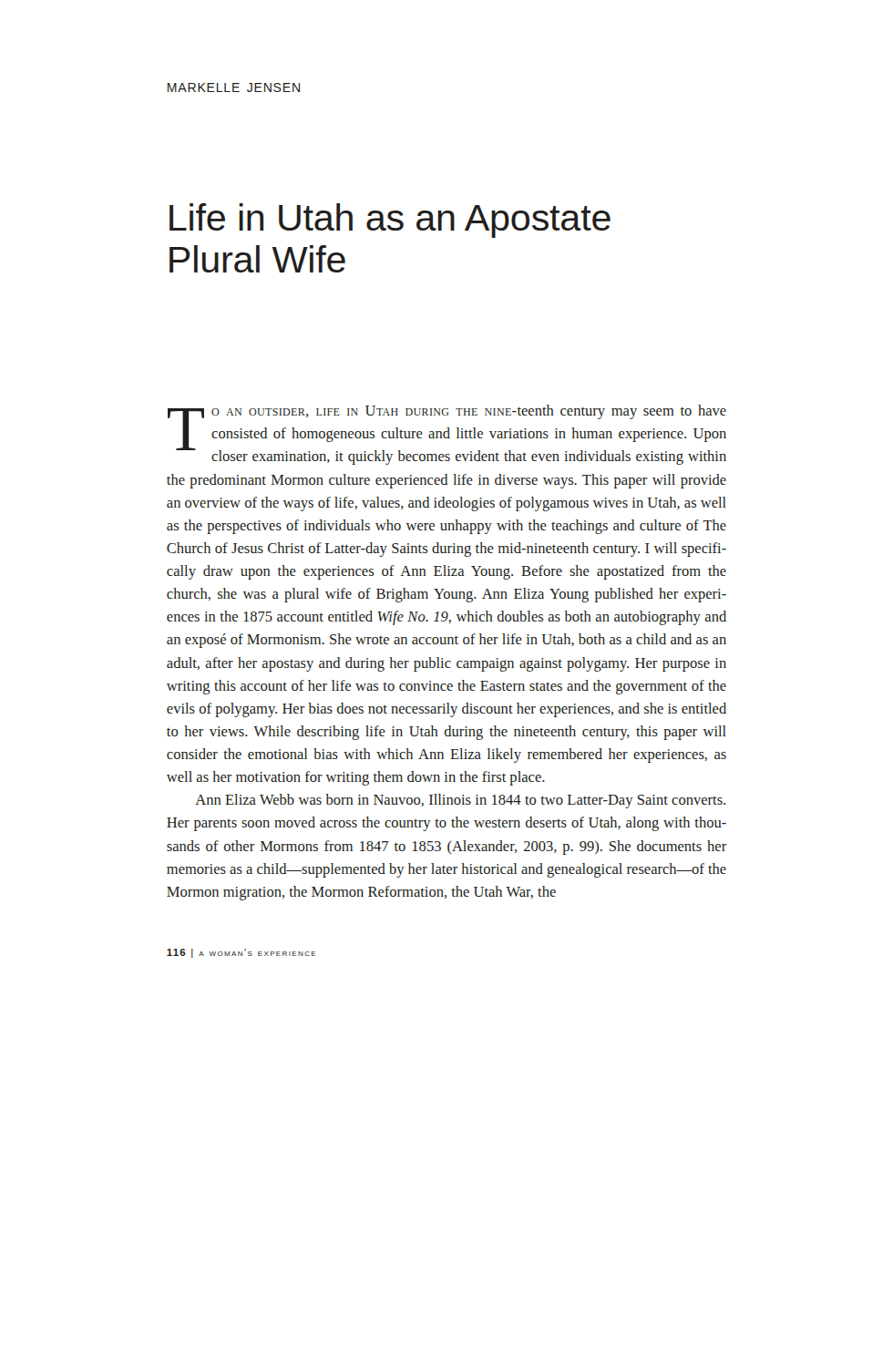Markelle Jensen
Life in Utah as an Apostate
Plural Wife
To an outsider, life in Utah during the nine-teenth century may seem to have consisted of homogeneous culture and little variations in human experience. Upon closer examination, it quickly becomes evident that even individuals existing within the predominant Mormon culture experienced life in diverse ways. This paper will provide an overview of the ways of life, values, and ideologies of polygamous wives in Utah, as well as the perspectives of individuals who were unhappy with the teachings and culture of The Church of Jesus Christ of Latter-day Saints during the mid-nineteenth century. I will specifically draw upon the experiences of Ann Eliza Young. Before she apostatized from the church, she was a plural wife of Brigham Young. Ann Eliza Young published her experiences in the 1875 account entitled Wife No. 19, which doubles as both an autobiography and an exposé of Mormonism. She wrote an account of her life in Utah, both as a child and as an adult, after her apostasy and during her public campaign against polygamy. Her purpose in writing this account of her life was to convince the Eastern states and the government of the evils of polygamy. Her bias does not necessarily discount her experiences, and she is entitled to her views. While describing life in Utah during the nineteenth century, this paper will consider the emotional bias with which Ann Eliza likely remembered her experiences, as well as her motivation for writing them down in the first place.
Ann Eliza Webb was born in Nauvoo, Illinois in 1844 to two Latter-Day Saint converts. Her parents soon moved across the country to the western deserts of Utah, along with thousands of other Mormons from 1847 to 1853 (Alexander, 2003, p. 99). She documents her memories as a child—supplemented by her later historical and genealogical research—of the Mormon migration, the Mormon Reformation, the Utah War, the
116 | A Woman's Experience